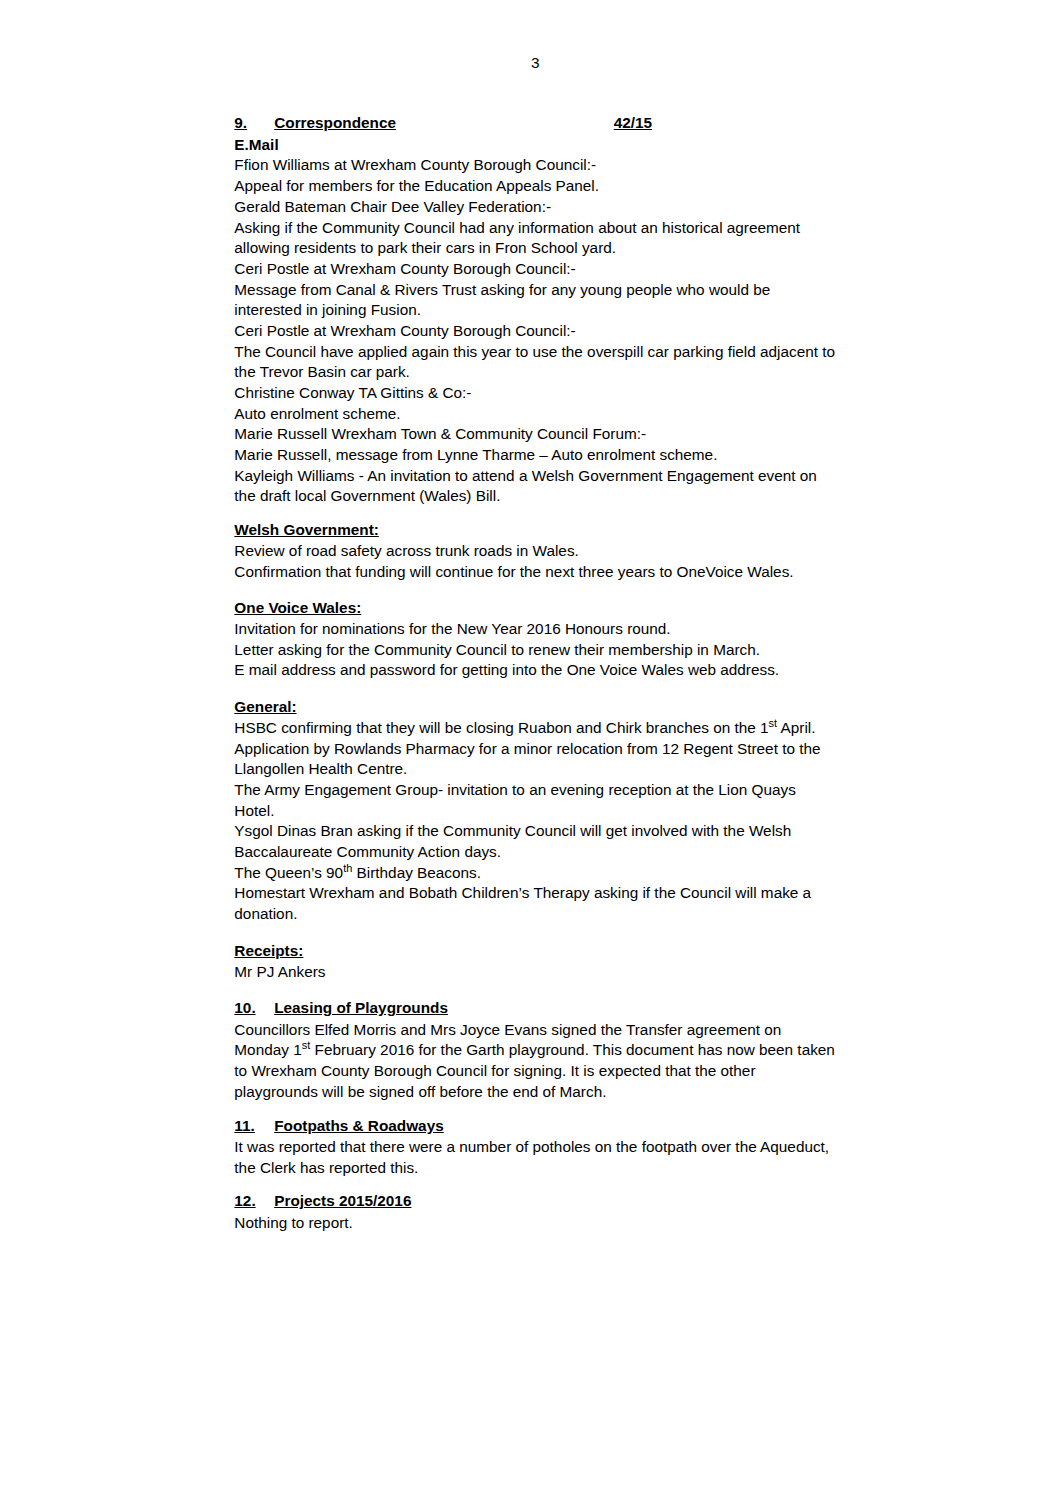3
9. Correspondence 42/15
E.Mail
Ffion Williams at Wrexham County Borough Council:-
Appeal for members for the Education Appeals Panel.
Gerald Bateman Chair Dee Valley Federation:-
Asking if the Community Council had any information about an historical agreement allowing residents to park their cars in Fron School yard.
Ceri Postle at Wrexham County Borough Council:-
Message from Canal & Rivers Trust asking for any young people who would be interested in joining Fusion.
Ceri Postle at Wrexham County Borough Council:-
The Council have applied again this year to use the overspill car parking field adjacent to the Trevor Basin car park.
Christine Conway TA Gittins & Co:-
Auto enrolment scheme.
Marie Russell Wrexham Town & Community Council Forum:-
Marie Russell, message from Lynne Tharme – Auto enrolment scheme.
Kayleigh Williams - An invitation to attend a Welsh Government Engagement event on the draft local Government (Wales) Bill.
Welsh Government:
Review of road safety across trunk roads in Wales.
Confirmation that funding will continue for the next three years to OneVoice Wales.
One Voice Wales:
Invitation for nominations for the New Year 2016 Honours round.
Letter asking for the Community Council to renew their membership in March.
E mail address and password for getting into the One Voice Wales web address.
General:
HSBC confirming that they will be closing Ruabon and Chirk branches on the 1st April.
Application by Rowlands Pharmacy for a minor relocation from 12 Regent Street to the Llangollen Health Centre.
The Army Engagement Group- invitation to an evening reception at the Lion Quays Hotel.
Ysgol Dinas Bran asking if the Community Council will get involved with the Welsh Baccalaureate Community Action days.
The Queen’s 90th Birthday Beacons.
Homestart Wrexham and Bobath Children’s Therapy asking if the Council will make a donation.
Receipts:
Mr PJ Ankers
10. Leasing of Playgrounds
Councillors Elfed Morris and Mrs Joyce Evans signed the Transfer agreement on Monday 1st February 2016 for the Garth playground. This document has now been taken to Wrexham County Borough Council for signing. It is expected that the other playgrounds will be signed off before the end of March.
11. Footpaths & Roadways
It was reported that there were a number of potholes on the footpath over the Aqueduct, the Clerk has reported this.
12. Projects 2015/2016
Nothing to report.